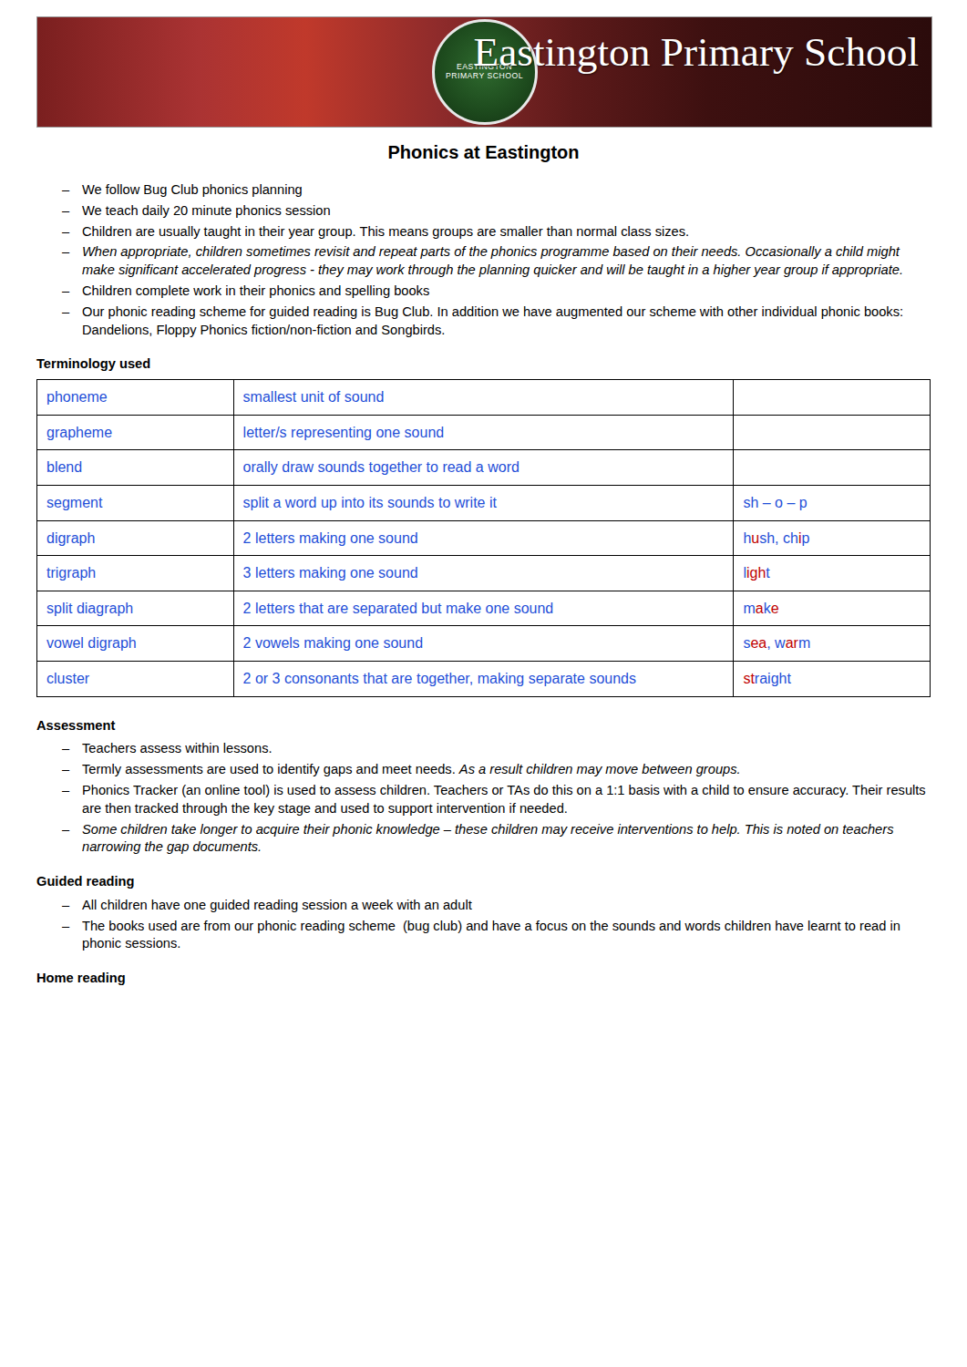Eastington Primary School
Eastington Primary School
Phonics at Eastington
We follow Bug Club phonics planning
We teach daily 20 minute phonics session
Children are usually taught in their year group. This means groups are smaller than normal class sizes.
When appropriate, children sometimes revisit and repeat parts of the phonics programme based on their needs. Occasionally a child might make significant accelerated progress - they may work through the planning quicker and will be taught in a higher year group if appropriate.
Children complete work in their phonics and spelling books
Our phonic reading scheme for guided reading is Bug Club. In addition we have augmented our scheme with other individual phonic books: Dandelions, Floppy Phonics fiction/non-fiction and Songbirds.
Terminology used
| phoneme | smallest unit of sound | |
| grapheme | letter/s representing one sound | |
| blend | orally draw sounds together to read a word | |
| segment | split a word up into its sounds to write it | sh – o – p |
| digraph | 2 letters making one sound | h u sh, ch i p |
| trigraph | 3 letters making one sound | l igh t |
| split diagraph | 2 letters that are separated but make one sound | m a k e |
| vowel digraph | 2 vowels making one sound | s ea , w ar m |
| cluster | 2 or 3 consonants that are together, making separate sounds | st raight |
Assessment
Teachers assess within lessons.
Termly assessments are used to identify gaps and meet needs. As a result children may move between groups.
Phonics Tracker (an online tool) is used to assess children. Teachers or TAs do this on a 1:1 basis with a child to ensure accuracy. Their results are then tracked through the key stage and used to support intervention if needed.
Some children take longer to acquire their phonic knowledge – these children may receive interventions to help. This is noted on teachers narrowing the gap documents.
Guided reading
All children have one guided reading session a week with an adult
The books used are from our phonic reading scheme (bug club) and have a focus on the sounds and words children have learnt to read in phonic sessions.
Home reading